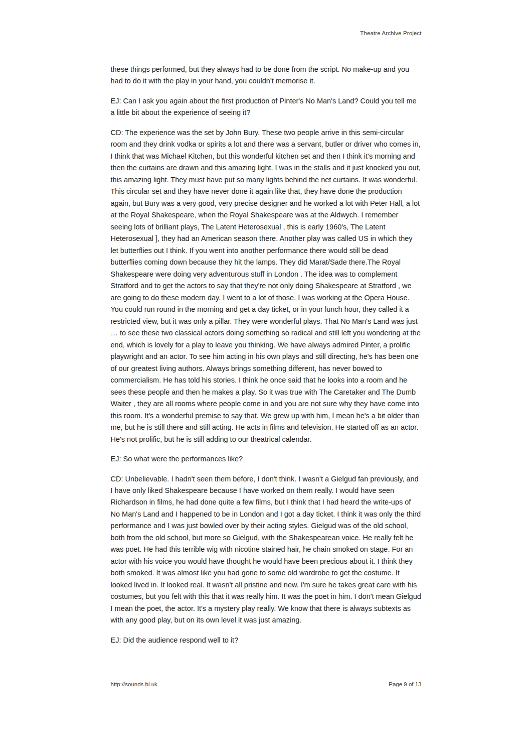Theatre Archive Project
these things performed, but they always had to be done from the script. No make-up and you had to do it with the play in your hand, you couldn't memorise it.
EJ: Can I ask you again about the first production of Pinter's No Man's Land? Could you tell me a little bit about the experience of seeing it?
CD: The experience was the set by John Bury. These two people arrive in this semi-circular room and they drink vodka or spirits a lot and there was a servant, butler or driver who comes in, I think that was Michael Kitchen, but this wonderful kitchen set and then I think it's morning and then the curtains are drawn and this amazing light. I was in the stalls and it just knocked you out, this amazing light. They must have put so many lights behind the net curtains. It was wonderful. This circular set and they have never done it again like that, they have done the production again, but Bury was a very good, very precise designer and he worked a lot with Peter Hall, a lot at the Royal Shakespeare, when the Royal Shakespeare was at the Aldwych. I remember seeing lots of brilliant plays, The Latent Heterosexual , this is early 1960's, The Latent Heterosexual ], they had an American season there. Another play was called US in which they let butterflies out I think. If you went into another performance there would still be dead butterflies coming down because they hit the lamps. They did Marat/Sade there.The Royal Shakespeare were doing very adventurous stuff in London . The idea was to complement Stratford and to get the actors to say that they're not only doing Shakespeare at Stratford , we are going to do these modern day. I went to a lot of those. I was working at the Opera House. You could run round in the morning and get a day ticket, or in your lunch hour, they called it a restricted view, but it was only a pillar. They were wonderful plays. That No Man's Land was just … to see these two classical actors doing something so radical and still left you wondering at the end, which is lovely for a play to leave you thinking. We have always admired Pinter, a prolific playwright and an actor. To see him acting in his own plays and still directing, he's has been one of our greatest living authors. Always brings something different, has never bowed to commercialism. He has told his stories. I think he once said that he looks into a room and he sees these people and then he makes a play. So it was true with The Caretaker and The Dumb Waiter , they are all rooms where people come in and you are not sure why they have come into this room. It's a wonderful premise to say that. We grew up with him, I mean he's a bit older than me, but he is still there and still acting. He acts in films and television. He started off as an actor. He's not prolific, but he is still adding to our theatrical calendar.
EJ: So what were the performances like?
CD: Unbelievable. I hadn't seen them before, I don't think. I wasn't a Gielgud fan previously, and I have only liked Shakespeare because I have worked on them really. I would have seen Richardson in films, he had done quite a few films, but I think that I had heard the write-ups of No Man's Land and I happened to be in London and I got a day ticket. I think it was only the third performance and I was just bowled over by their acting styles. Gielgud was of the old school, both from the old school, but more so Gielgud, with the Shakespearean voice. He really felt he was poet. He had this terrible wig with nicotine stained hair, he chain smoked on stage. For an actor with his voice you would have thought he would have been precious about it. I think they both smoked. It was almost like you had gone to some old wardrobe to get the costume. It looked lived in. It looked real. It wasn't all pristine and new. I'm sure he takes great care with his costumes, but you felt with this that it was really him. It was the poet in him. I don't mean Gielgud I mean the poet, the actor. It's a mystery play really. We know that there is always subtexts as with any good play, but on its own level it was just amazing.
EJ: Did the audience respond well to it?
http://sounds.bl.uk Page 9 of 13